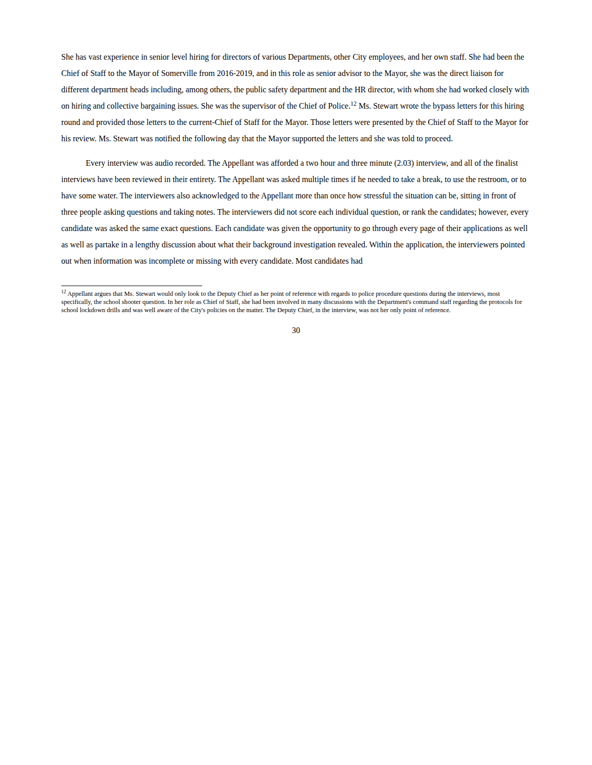She has vast experience in senior level hiring for directors of various Departments, other City employees, and her own staff. She had been the Chief of Staff to the Mayor of Somerville from 2016-2019, and in this role as senior advisor to the Mayor, she was the direct liaison for different department heads including, among others, the public safety department and the HR director, with whom she had worked closely with on hiring and collective bargaining issues. She was the supervisor of the Chief of Police.12 Ms. Stewart wrote the bypass letters for this hiring round and provided those letters to the current-Chief of Staff for the Mayor. Those letters were presented by the Chief of Staff to the Mayor for his review. Ms. Stewart was notified the following day that the Mayor supported the letters and she was told to proceed.
Every interview was audio recorded. The Appellant was afforded a two hour and three minute (2.03) interview, and all of the finalist interviews have been reviewed in their entirety. The Appellant was asked multiple times if he needed to take a break, to use the restroom, or to have some water. The interviewers also acknowledged to the Appellant more than once how stressful the situation can be, sitting in front of three people asking questions and taking notes. The interviewers did not score each individual question, or rank the candidates; however, every candidate was asked the same exact questions. Each candidate was given the opportunity to go through every page of their applications as well as well as partake in a lengthy discussion about what their background investigation revealed. Within the application, the interviewers pointed out when information was incomplete or missing with every candidate. Most candidates had
12 Appellant argues that Ms. Stewart would only look to the Deputy Chief as her point of reference with regards to police procedure questions during the interviews, most specifically, the school shooter question. In her role as Chief of Staff, she had been involved in many discussions with the Department's command staff regarding the protocols for school lockdown drills and was well aware of the City's policies on the matter. The Deputy Chief, in the interview, was not her only point of reference.
30